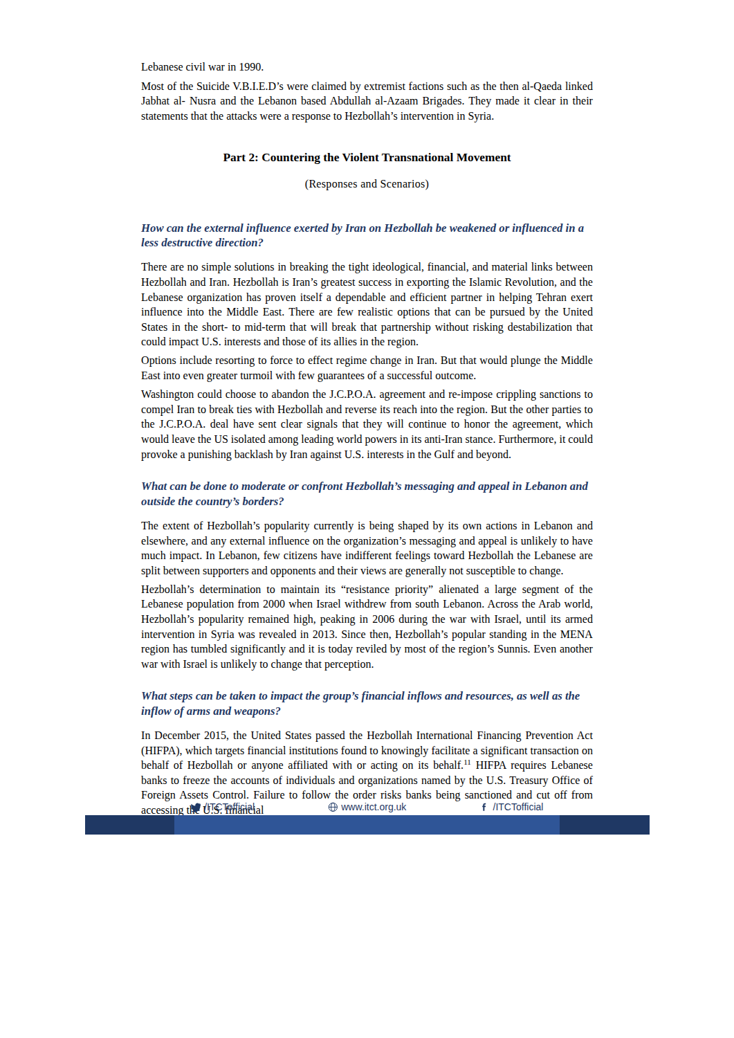Lebanese civil war in 1990.
Most of the Suicide V.B.I.E.D’s were claimed by extremist factions such as the then al-Qaeda linked Jabhat al- Nusra and the Lebanon based Abdullah al-Azaam Brigades. They made it clear in their statements that the attacks were a response to Hezbollah’s intervention in Syria.
Part 2: Countering the Violent Transnational Movement
(Responses and Scenarios)
How can the external influence exerted by Iran on Hezbollah be weakened or influenced in a less destructive direction?
There are no simple solutions in breaking the tight ideological, financial, and material links between Hezbollah and Iran. Hezbollah is Iran’s greatest success in exporting the Islamic Revolution, and the Lebanese organization has proven itself a dependable and efficient partner in helping Tehran exert influence into the Middle East. There are few realistic options that can be pursued by the United States in the short- to mid-term that will break that partnership without risking destabilization that could impact U.S. interests and those of its allies in the region.
Options include resorting to force to effect regime change in Iran. But that would plunge the Middle East into even greater turmoil with few guarantees of a successful outcome.
Washington could choose to abandon the J.C.P.O.A. agreement and re-impose crippling sanctions to compel Iran to break ties with Hezbollah and reverse its reach into the region. But the other parties to the J.C.P.O.A. deal have sent clear signals that they will continue to honor the agreement, which would leave the US isolated among leading world powers in its anti-Iran stance. Furthermore, it could provoke a punishing backlash by Iran against U.S. interests in the Gulf and beyond.
What can be done to moderate or confront Hezbollah’s messaging and appeal in Lebanon and outside the country’s borders?
The extent of Hezbollah’s popularity currently is being shaped by its own actions in Lebanon and elsewhere, and any external influence on the organization’s messaging and appeal is unlikely to have much impact. In Lebanon, few citizens have indifferent feelings toward Hezbollah the Lebanese are split between supporters and opponents and their views are generally not susceptible to change.
Hezbollah’s determination to maintain its “resistance priority” alienated a large segment of the Lebanese population from 2000 when Israel withdrew from south Lebanon. Across the Arab world, Hezbollah’s popularity remained high, peaking in 2006 during the war with Israel, until its armed intervention in Syria was revealed in 2013. Since then, Hezbollah’s popular standing in the MENA region has tumbled significantly and it is today reviled by most of the region’s Sunnis. Even another war with Israel is unlikely to change that perception.
What steps can be taken to impact the group’s financial inflows and resources, as well as the inflow of arms and weapons?
In December 2015, the United States passed the Hezbollah International Financing Prevention Act (HIFPA), which targets financial institutions found to knowingly facilitate a significant transaction on behalf of Hezbollah or anyone affiliated with or acting on its behalf.11 HIFPA requires Lebanese banks to freeze the accounts of individuals and organizations named by the U.S. Treasury Office of Foreign Assets Control. Failure to follow the order risks banks being sanctioned and cut off from accessing the U.S. financial
/ITCTofficial www.itct.org.uk /ITCTofficial